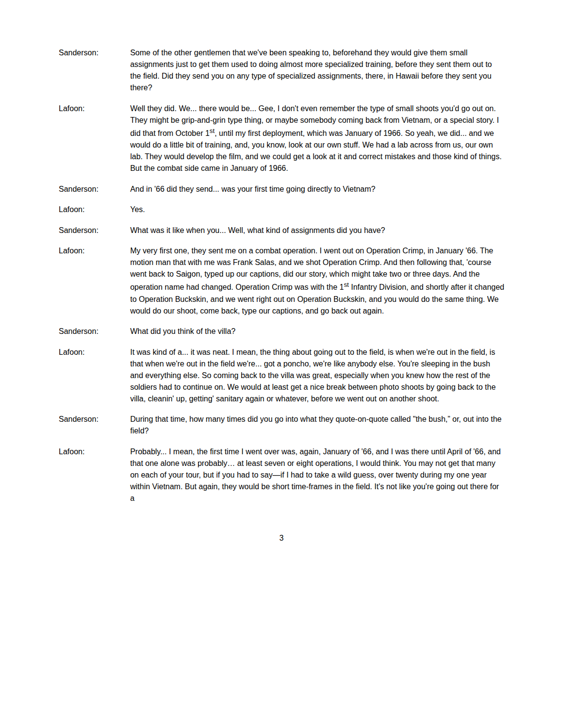| Sanderson: | Some of the other gentlemen that we've been speaking to, beforehand they would give them small assignments just to get them used to doing almost more specialized training, before they sent them out to the field. Did they send you on any type of specialized assignments, there, in Hawaii before they sent you there? |
| Lafoon: | Well they did. We... there would be... Gee, I don't even remember the type of small shoots you'd go out on. They might be grip-and-grin type thing, or maybe somebody coming back from Vietnam, or a special story. I did that from October 1 st , until my first deployment, which was January of 1966. So yeah, we did... and we would do a little bit of training, and, you know, look at our own stuff. We had a lab across from us, our own lab. They would develop the film, and we could get a look at it and correct mistakes and those kind of things. But the combat side came in January of 1966. |
| Sanderson: | And in '66 did they send... was your first time going directly to Vietnam? |
| Lafoon: | Yes. |
| Sanderson: | What was it like when you... Well, what kind of assignments did you have? |
| Lafoon: | My very first one, they sent me on a combat operation. I went out on Operation Crimp, in January '66. The motion man that with me was Frank Salas, and we shot Operation Crimp. And then following that, 'course went back to Saigon, typed up our captions, did our story, which might take two or three days. And the operation name had changed. Operation Crimp was with the 1 st Infantry Division, and shortly after it changed to Operation Buckskin, and we went right out on Operation Buckskin, and you would do the same thing. We would do our shoot, come back, type our captions, and go back out again. |
| Sanderson: | What did you think of the villa? |
| Lafoon: | It was kind of a... it was neat. I mean, the thing about going out to the field, is when we're out in the field, is that when we're out in the field we're... got a poncho, we're like anybody else. You're sleeping in the bush and everything else. So coming back to the villa was great, especially when you knew how the rest of the soldiers had to continue on. We would at least get a nice break between photo shoots by going back to the villa, cleanin' up, getting' sanitary again or whatever, before we went out on another shoot. |
| Sanderson: | During that time, how many times did you go into what they quote-on-quote called "the bush,” or, out into the field? |
| Lafoon: | Probably... I mean, the first time I went over was, again, January of '66, and I was there until April of '66, and that one alone was probably… at least seven or eight operations, I would think. You may not get that many on each of your tour, but if you had to say—if I had to take a wild guess, over twenty during my one year within Vietnam. But again, they would be short time-frames in the field. It's not like you're going out there for a |
3